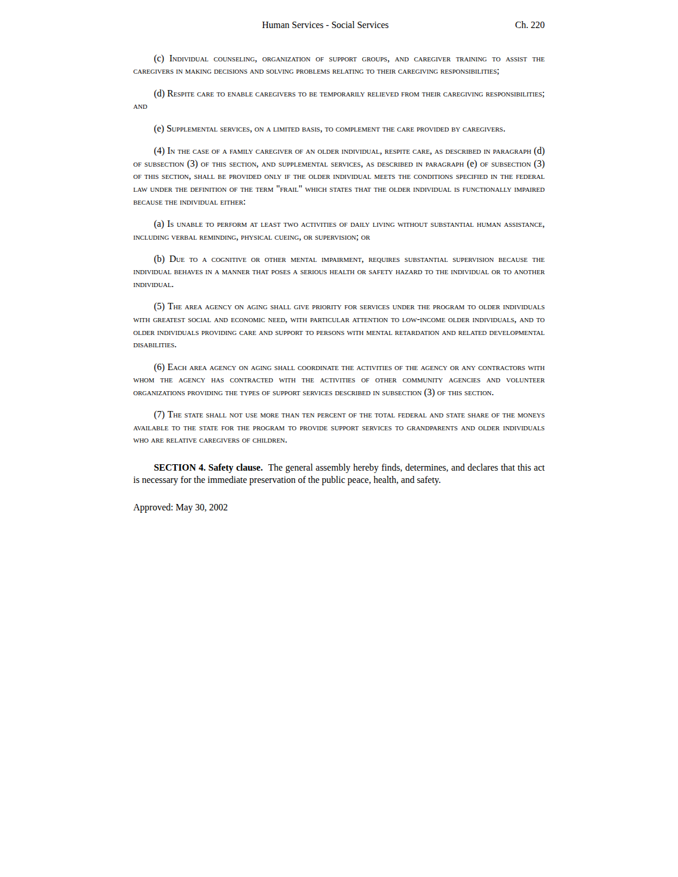Human Services - Social Services Ch. 220
(c) Individual counseling, organization of support groups, and caregiver training to assist the caregivers in making decisions and solving problems relating to their caregiving responsibilities;
(d) Respite care to enable caregivers to be temporarily relieved from their caregiving responsibilities; and
(e) Supplemental services, on a limited basis, to complement the care provided by caregivers.
(4) In the case of a family caregiver of an older individual, respite care, as described in paragraph (d) of subsection (3) of this section, and supplemental services, as described in paragraph (e) of subsection (3) of this section, shall be provided only if the older individual meets the conditions specified in the federal law under the definition of the term "frail" which states that the older individual is functionally impaired because the individual either:
(a) Is unable to perform at least two activities of daily living without substantial human assistance, including verbal reminding, physical cueing, or supervision; or
(b) Due to a cognitive or other mental impairment, requires substantial supervision because the individual behaves in a manner that poses a serious health or safety hazard to the individual or to another individual.
(5) The area agency on aging shall give priority for services under the program to older individuals with greatest social and economic need, with particular attention to low-income older individuals, and to older individuals providing care and support to persons with mental retardation and related developmental disabilities.
(6) Each area agency on aging shall coordinate the activities of the agency or any contractors with whom the agency has contracted with the activities of other community agencies and volunteer organizations providing the types of support services described in subsection (3) of this section.
(7) The state shall not use more than ten percent of the total federal and state share of the moneys available to the state for the program to provide support services to grandparents and older individuals who are relative caregivers of children.
SECTION 4. Safety clause. The general assembly hereby finds, determines, and declares that this act is necessary for the immediate preservation of the public peace, health, and safety.
Approved: May 30, 2002